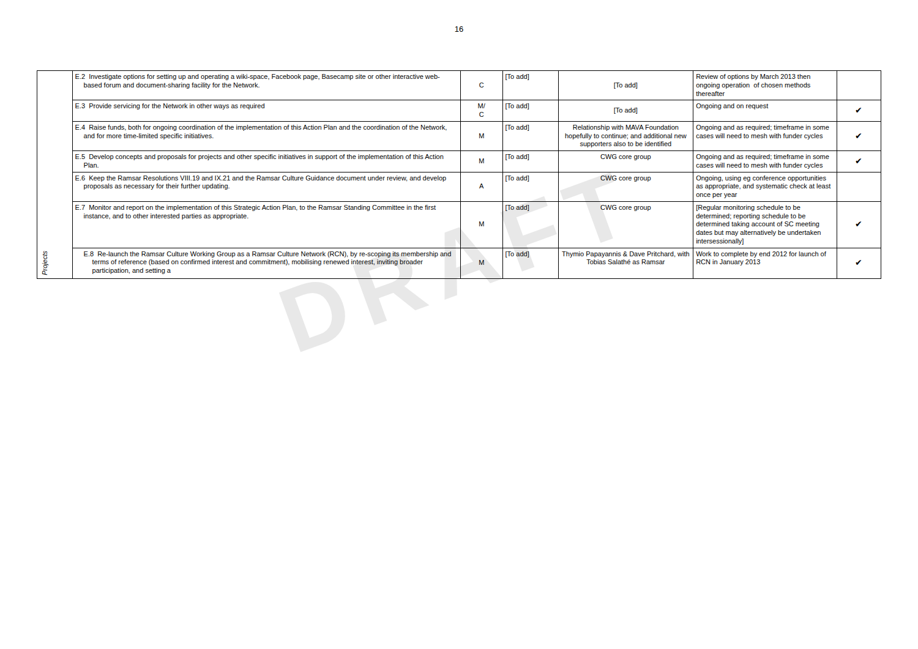16
DRAFT
| | E.2 Investigate options for setting up and operating a wiki-space, Facebook page, Basecamp site or other interactive web-based forum and document-sharing facility for the Network. | C | [To add] | [To add] | Review of options by March 2013 then ongoing operation of chosen methods thereafter | |
| | E.3 Provide servicing for the Network in other ways as required | M/ C | [To add] | [To add] | Ongoing and on request | ✔ |
| | E.4 Raise funds, both for ongoing coordination of the implementation of this Action Plan and the coordination of the Network, and for more time-limited specific initiatives. | M | [To add] | Relationship with MAVA Foundation hopefully to continue; and additional new supporters also to be identified | Ongoing and as required; timeframe in some cases will need to mesh with funder cycles | ✔ |
| | E.5 Develop concepts and proposals for projects and other specific initiatives in support of the implementation of this Action Plan. | M | [To add] | CWG core group | Ongoing and as required; timeframe in some cases will need to mesh with funder cycles | ✔ |
| | E.6 Keep the Ramsar Resolutions VIII.19 and IX.21 and the Ramsar Culture Guidance document under review, and develop proposals as necessary for their further updating. | A | [To add] | CWG core group | Ongoing, using eg conference opportunities as appropriate, and systematic check at least once per year | |
| | E.7 Monitor and report on the implementation of this Strategic Action Plan, to the Ramsar Standing Committee in the first instance, and to other interested parties as appropriate. | M | [To add] | CWG core group | [Regular monitoring schedule to be determined; reporting schedule to be determined taking account of SC meeting dates but may alternatively be undertaken intersessionally] | ✔ |
| Projects | E.8 Re-launch the Ramsar Culture Working Group as a Ramsar Culture Network (RCN), by re-scoping its membership and terms of reference (based on confirmed interest and commitment), mobilising renewed interest, inviting broader participation, and setting a | M | [To add] | Thymio Papayannis & Dave Pritchard, with Tobias Salathé as Ramsar | Work to complete by end 2012 for launch of RCN in January 2013 | ✔ |